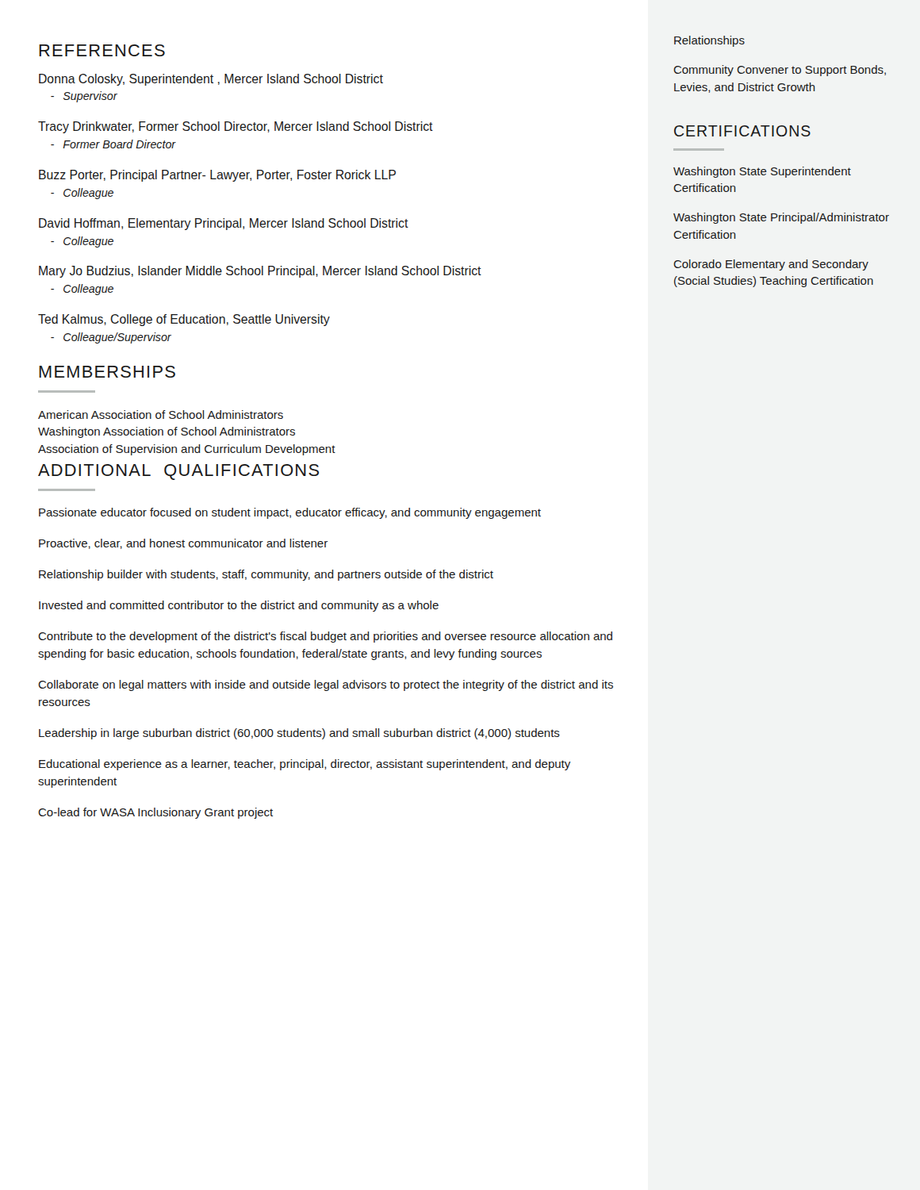REFERENCES
Donna Colosky, Superintendent , Mercer Island School District Supervisor
Tracy Drinkwater, Former School Director, Mercer Island School District Former Board Director
Buzz Porter, Principal Partner- Lawyer, Porter, Foster Rorick LLP Colleague
David Hoffman, Elementary Principal, Mercer Island School District Colleague
Mary Jo Budzius, Islander Middle School Principal, Mercer Island School District Colleague
Ted Kalmus, College of Education, Seattle University Colleague/Supervisor
MEMBERSHIPS
American Association of School Administrators
Washington Association of School Administrators
Association of Supervision and Curriculum Development
ADDITIONAL QUALIFICATIONS
Passionate educator focused on student impact, educator efficacy, and community engagement
Proactive, clear, and honest communicator and listener
Relationship builder with students, staff, community, and partners outside of the district
Invested and committed contributor to the district and community as a whole
Contribute to the development of the district's fiscal budget and priorities and oversee resource allocation and spending for basic education, schools foundation, federal/state grants, and levy funding sources
Collaborate on legal matters with inside and outside legal advisors to protect the integrity of the district and its resources
Leadership in large suburban district (60,000 students) and small suburban district (4,000) students
Educational experience as a learner, teacher, principal, director, assistant superintendent, and deputy superintendent
Co-lead for WASA Inclusionary Grant project
Relationships
Community Convener to Support Bonds, Levies, and District Growth
CERTIFICATIONS
Washington State Superintendent Certification
Washington State Principal/Administrator Certification
Colorado Elementary and Secondary (Social Studies) Teaching Certification